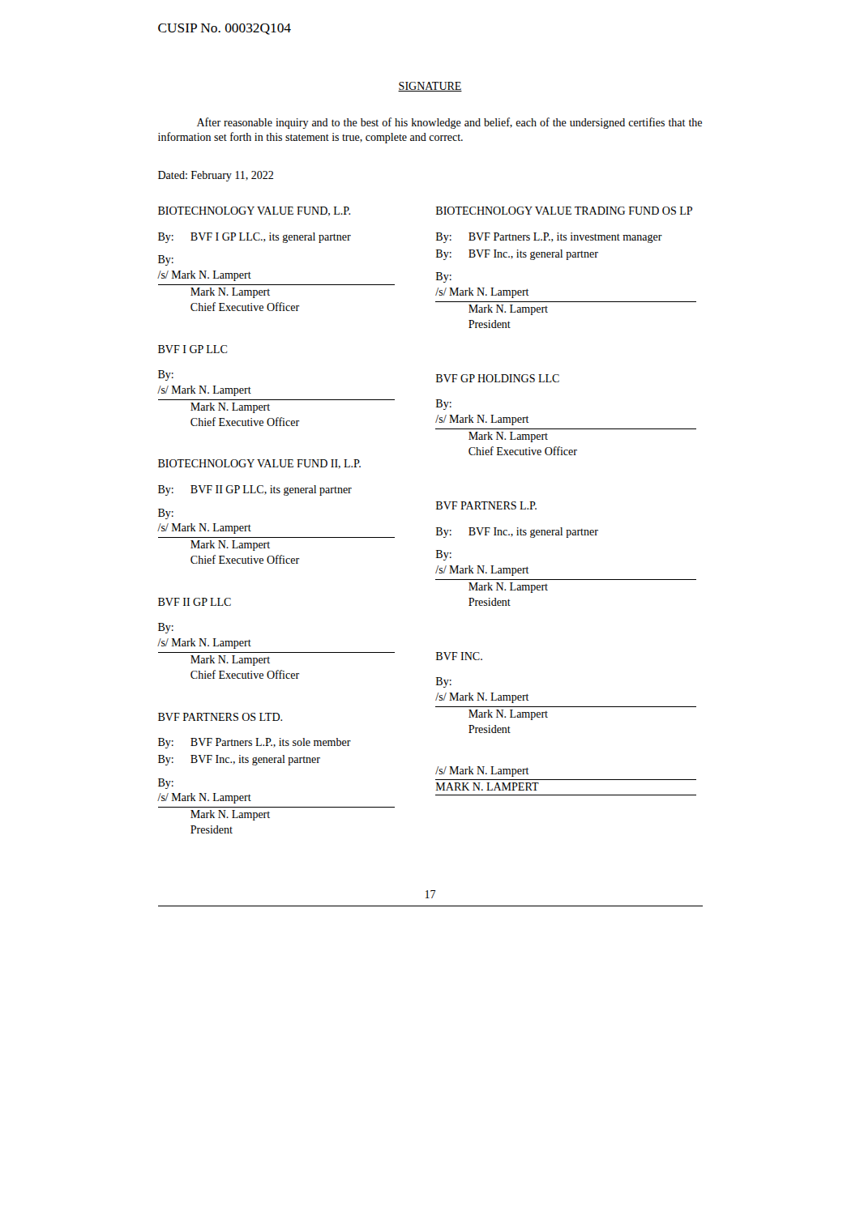CUSIP No. 00032Q104
SIGNATURE
After reasonable inquiry and to the best of his knowledge and belief, each of the undersigned certifies that the information set forth in this statement is true, complete and correct.
Dated: February 11, 2022
| BIOTECHNOLOGY VALUE FUND, L.P. By: BVF I GP LLC., its general partner By: /s/ Mark N. Lampert Mark N. Lampert Chief Executive Officer BVF I GP LLC By: /s/ Mark N. Lampert Mark N. Lampert Chief Executive Officer BIOTECHNOLOGY VALUE FUND II, L.P. By: BVF II GP LLC, its general partner By: /s/ Mark N. Lampert Mark N. Lampert Chief Executive Officer BVF II GP LLC By: /s/ Mark N. Lampert Mark N. Lampert Chief Executive Officer BVF PARTNERS OS LTD. By: BVF Partners L.P., its sole member By: BVF Inc., its general partner By: /s/ Mark N. Lampert Mark N. Lampert President | | BIOTECHNOLOGY VALUE TRADING FUND OS LP By: BVF Partners L.P., its investment manager By: BVF Inc., its general partner By: /s/ Mark N. Lampert Mark N. Lampert President BVF GP HOLDINGS LLC By: /s/ Mark N. Lampert Mark N. Lampert Chief Executive Officer BVF PARTNERS L.P. By: BVF Inc., its general partner By: /s/ Mark N. Lampert Mark N. Lampert President BVF INC. By: /s/ Mark N. Lampert Mark N. Lampert President /s/ Mark N. Lampert MARK N. LAMPERT |
17